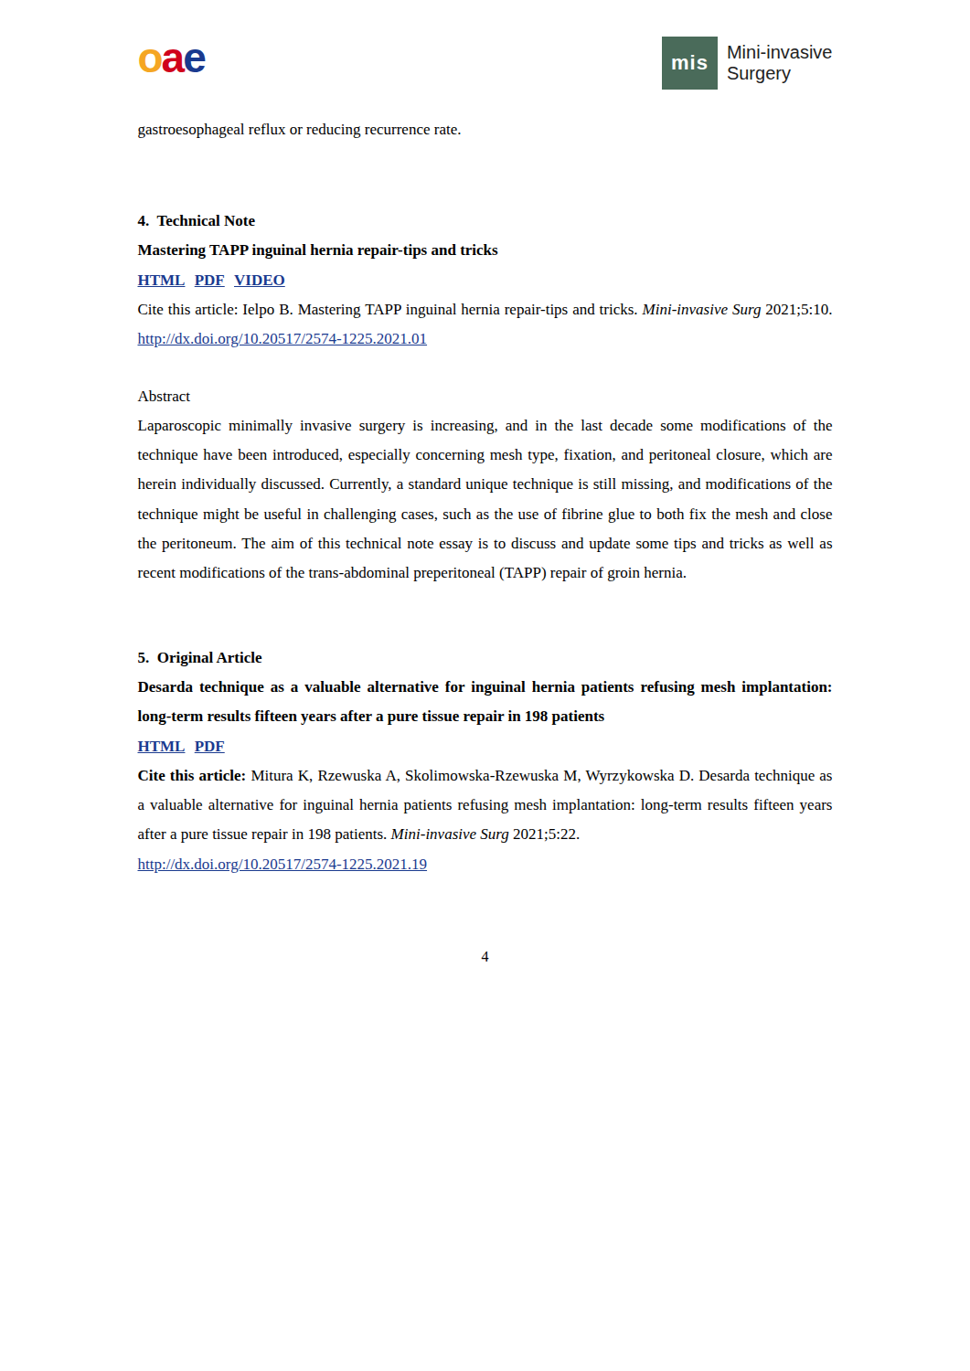oae
mis
Mini-invasive
Surgery
gastroesophageal reflux or reducing recurrence rate.
4. Technical Note
Mastering TAPP inguinal hernia repair-tips and tricks
HTML PDF VIDEO
Cite this article: Ielpo B. Mastering TAPP inguinal hernia repair-tips and tricks. Mini-invasive Surg 2021;5:10. http://dx.doi.org/10.20517/2574-1225.2021.01
Abstract
Laparoscopic minimally invasive surgery is increasing, and in the last decade some modifications of the technique have been introduced, especially concerning mesh type, fixation, and peritoneal closure, which are herein individually discussed. Currently, a standard unique technique is still missing, and modifications of the technique might be useful in challenging cases, such as the use of fibrine glue to both fix the mesh and close the peritoneum. The aim of this technical note essay is to discuss and update some tips and tricks as well as recent modifications of the trans-abdominal preperitoneal (TAPP) repair of groin hernia.
5. Original Article
Desarda technique as a valuable alternative for inguinal hernia patients refusing mesh implantation: long-term results fifteen years after a pure tissue repair in 198 patients
HTML PDF
Cite this article: Mitura K, Rzewuska A, Skolimowska-Rzewuska M, Wyrzykowska D. Desarda technique as a valuable alternative for inguinal hernia patients refusing mesh implantation: long-term results fifteen years after a pure tissue repair in 198 patients. Mini-invasive Surg 2021;5:22.
http://dx.doi.org/10.20517/2574-1225.2021.19
4